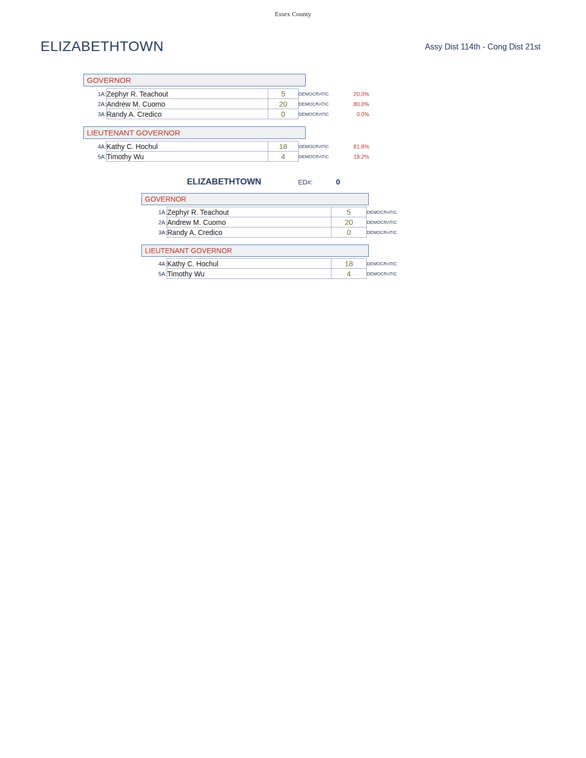Essex County
ELIZABETHTOWN
Assy Dist 114th - Cong Dist 21st
GOVERNOR
| 1A: | Zephyr R. Teachout | 5 | DEMOCRATIC | 20.0% |
| 2A: | Andrew M. Cuomo | 20 | DEMOCRATIC | 80.0% |
| 3A: | Randy A. Credico | 0 | DEMOCRATIC | 0.0% |
LIEUTENANT GOVERNOR
| 4A: | Kathy C. Hochul | 18 | DEMOCRATIC | 81.8% |
| 5A: | Timothy Wu | 4 | DEMOCRATIC | 18.2% |
ELIZABETHTOWN
ED#:
0
GOVERNOR
| 1A: | Zephyr R. Teachout | 5 | DEMOCRATIC |
| 2A: | Andrew M. Cuomo | 20 | DEMOCRATIC |
| 3A: | Randy A. Credico | 0 | DEMOCRATIC |
LIEUTENANT GOVERNOR
| 4A: | Kathy C. Hochul | 18 | DEMOCRATIC |
| 5A: | Timothy Wu | 4 | DEMOCRATIC |